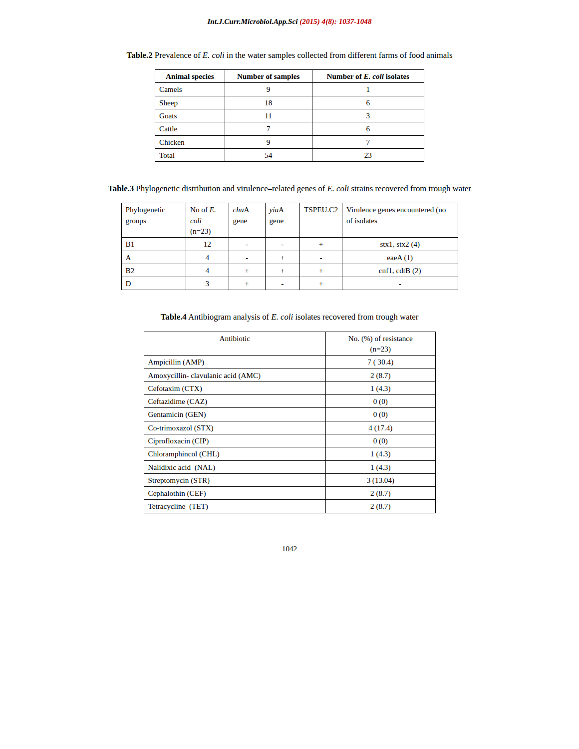Int.J.Curr.Microbiol.App.Sci (2015) 4(8): 1037-1048
Table.2 Prevalence of E. coli in the water samples collected from different farms of food animals
| Animal species | Number of samples | Number of E. coli isolates |
| --- | --- | --- |
| Camels | 9 | 1 |
| Sheep | 18 | 6 |
| Goats | 11 | 3 |
| Cattle | 7 | 6 |
| Chicken | 9 | 7 |
| Total | 54 | 23 |
Table.3 Phylogenetic distribution and virulence–related genes of E. coli strains recovered from trough water
| Phylogenetic groups | No of E. coli (n=23) | chu A gene | yia A gene | TSPEU.C2 | Virulence genes encountered (no of isolates |
| --- | --- | --- | --- | --- | --- |
| B1 | 12 | - | - | + | stx1, stx2 (4) |
| A | 4 | - | + | - | eaeA (1) |
| B2 | 4 | + | + | + | cnf1, cdtB (2) |
| D | 3 | + | - | + | - |
Table.4 Antibiogram analysis of E. coli isolates recovered from trough water
| Antibiotic | No. (%) of resistance (n=23) |
| --- | --- |
| Ampicillin (AMP) | 7 ( 30.4) |
| Amoxycillin- clavulanic acid (AMC) | 2 (8.7) |
| Cefotaxim (CTX) | 1 (4.3) |
| Ceftazidime (CAZ) | 0 (0) |
| Gentamicin (GEN) | 0 (0) |
| Co-trimoxazol (STX) | 4 (17.4) |
| Ciprofloxacin (CIP) | 0 (0) |
| Chloramphincol (CHL) | 1 (4.3) |
| Nalidixic acid (NAL) | 1 (4.3) |
| Streptomycin (STR) | 3 (13.04) |
| Cephalothin (CEF) | 2 (8.7) |
| Tetracycline (TET) | 2 (8.7) |
1042